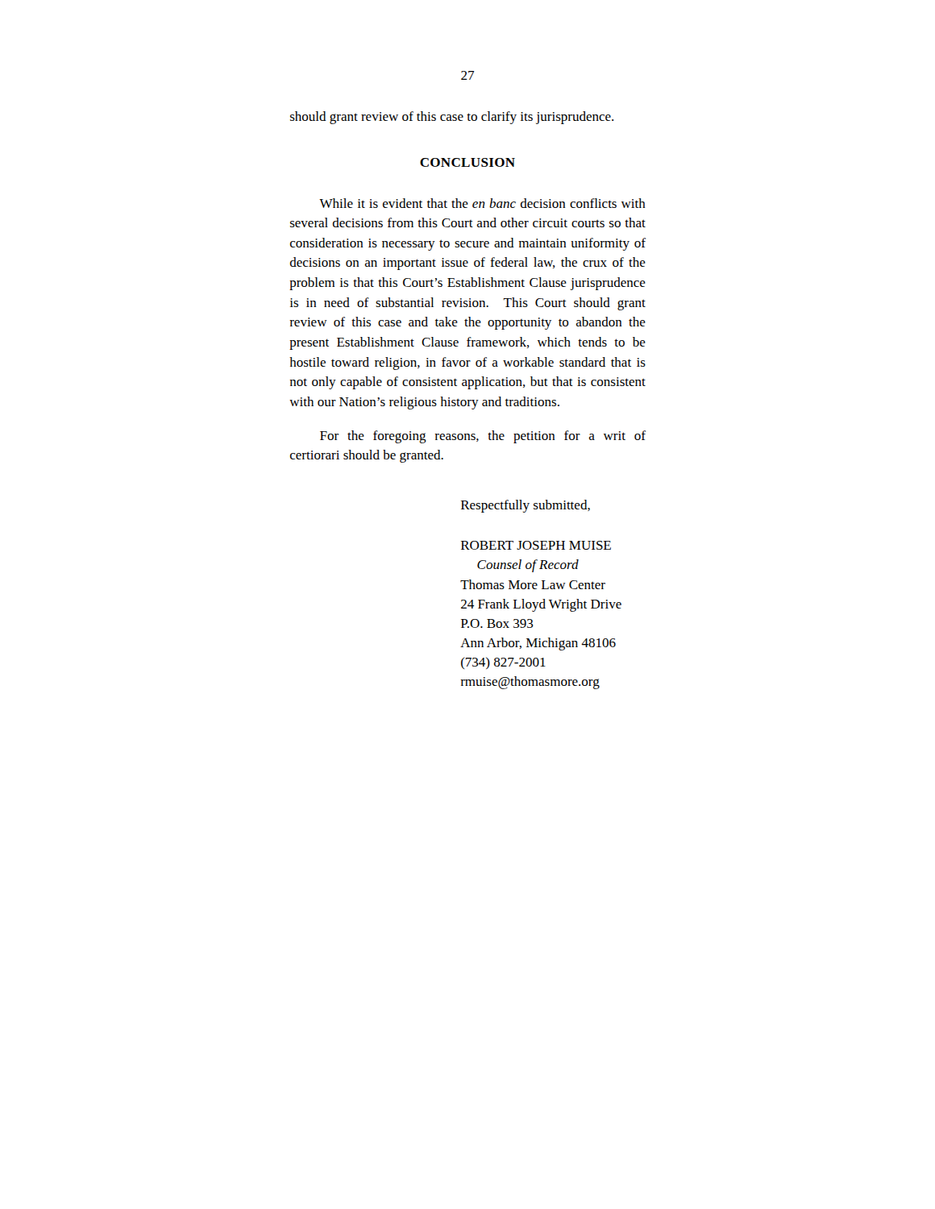27
should grant review of this case to clarify its jurisprudence.
CONCLUSION
While it is evident that the en banc decision conflicts with several decisions from this Court and other circuit courts so that consideration is necessary to secure and maintain uniformity of decisions on an important issue of federal law, the crux of the problem is that this Court’s Establishment Clause jurisprudence is in need of substantial revision. This Court should grant review of this case and take the opportunity to abandon the present Establishment Clause framework, which tends to be hostile toward religion, in favor of a workable standard that is not only capable of consistent application, but that is consistent with our Nation’s religious history and traditions.
For the foregoing reasons, the petition for a writ of certiorari should be granted.
Respectfully submitted,
Robert Joseph Muise
Counsel of Record
Thomas More Law Center
24 Frank Lloyd Wright Drive
P.O. Box 393
Ann Arbor, Michigan 48106
(734) 827-2001
rmuise@thomasmore.org